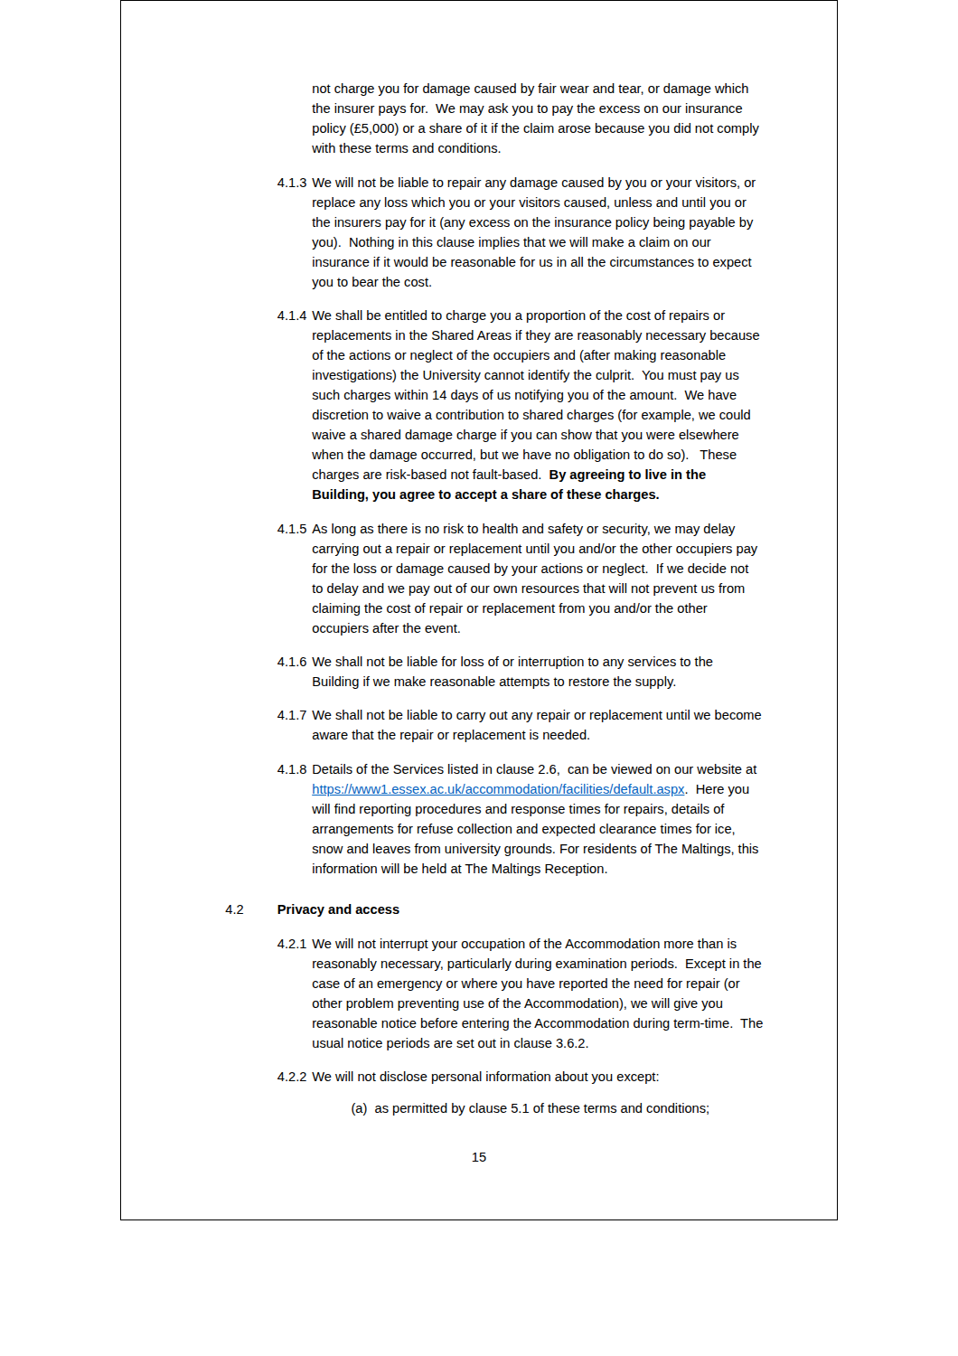not charge you for damage caused by fair wear and tear, or damage which the insurer pays for. We may ask you to pay the excess on our insurance policy (£5,000) or a share of it if the claim arose because you did not comply with these terms and conditions.
4.1.3
We will not be liable to repair any damage caused by you or your visitors, or replace any loss which you or your visitors caused, unless and until you or the insurers pay for it (any excess on the insurance policy being payable by you). Nothing in this clause implies that we will make a claim on our insurance if it would be reasonable for us in all the circumstances to expect you to bear the cost.
4.1.4
We shall be entitled to charge you a proportion of the cost of repairs or replacements in the Shared Areas if they are reasonably necessary because of the actions or neglect of the occupiers and (after making reasonable investigations) the University cannot identify the culprit. You must pay us such charges within 14 days of us notifying you of the amount. We have discretion to waive a contribution to shared charges (for example, we could waive a shared damage charge if you can show that you were elsewhere when the damage occurred, but we have no obligation to do so). These charges are risk-based not fault-based. By agreeing to live in the Building, you agree to accept a share of these charges.
4.1.5
As long as there is no risk to health and safety or security, we may delay carrying out a repair or replacement until you and/or the other occupiers pay for the loss or damage caused by your actions or neglect. If we decide not to delay and we pay out of our own resources that will not prevent us from claiming the cost of repair or replacement from you and/or the other occupiers after the event.
4.1.6
We shall not be liable for loss of or interruption to any services to the Building if we make reasonable attempts to restore the supply.
4.1.7
We shall not be liable to carry out any repair or replacement until we become aware that the repair or replacement is needed.
4.1.8
Details of the Services listed in clause 2.6, can be viewed on our website at https://www1.essex.ac.uk/accommodation/facilities/default.aspx. Here you will find reporting procedures and response times for repairs, details of arrangements for refuse collection and expected clearance times for ice, snow and leaves from university grounds. For residents of The Maltings, this information will be held at The Maltings Reception.
4.2
Privacy and access
4.2.1
We will not interrupt your occupation of the Accommodation more than is reasonably necessary, particularly during examination periods. Except in the case of an emergency or where you have reported the need for repair (or other problem preventing use of the Accommodation), we will give you reasonable notice before entering the Accommodation during term-time. The usual notice periods are set out in clause 3.6.2.
4.2.2
We will not disclose personal information about you except:
(a) as permitted by clause 5.1 of these terms and conditions;
15